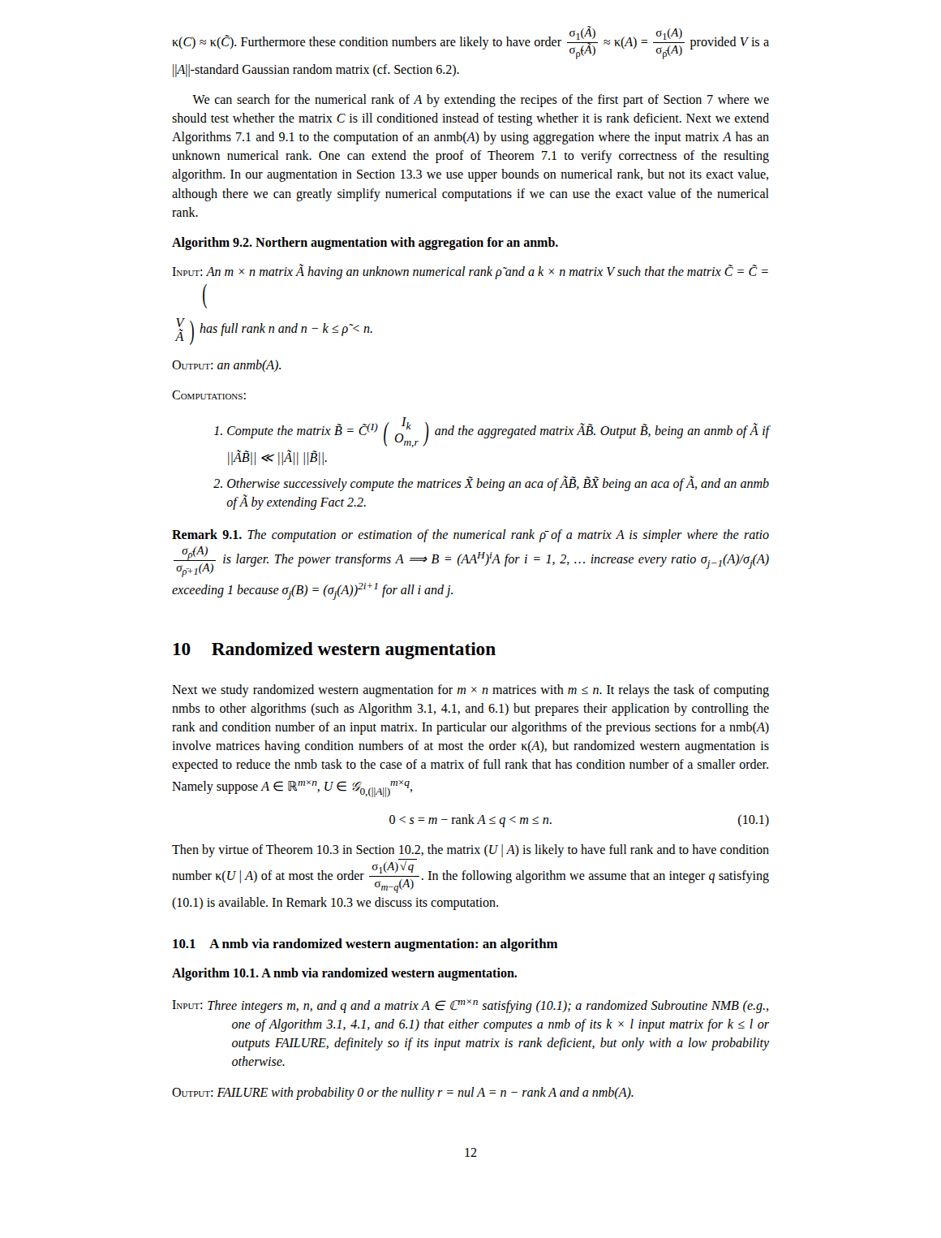κ(C) ≈ κ(C̃). Furthermore these condition numbers are likely to have order σ1(Ã) σρ̃(Ã) ≈ κ(A) = σ1(A) σρ̄(A) provided V is a ||A||-standard Gaussian random matrix (cf. Section 6.2).
We can search for the numerical rank of A by extending the recipes of the first part of Section 7 where we should test whether the matrix C is ill conditioned instead of testing whether it is rank deficient. Next we extend Algorithms 7.1 and 9.1 to the computation of an anmb(A) by using aggregation where the input matrix A has an unknown numerical rank. One can extend the proof of Theorem 7.1 to verify correctness of the resulting algorithm. In our augmentation in Section 13.3 we use upper bounds on numerical rank, but not its exact value, although there we can greatly simplify numerical computations if we can use the exact value of the numerical rank.
Algorithm 9.2. Northern augmentation with aggregation for an anmb.
Input: An m × n matrix Ã having an unknown numerical rank ρ̃ and a k × n matrix V such that the matrix C̃ = C̃ = (
| V |
| Ã |
) has full rank n and n − k ≤ ρ̃ < n.
Output: an anmb(A).
Computations:
Compute the matrix B̃ = C̃(I) (
| I k |
| O m,r |
) and the aggregated matrix ÃB̃. Output B̃, being an anmb of Ã if ||ÃB̃|| ≪ ||Ã|| ||B̃||.
Otherwise successively compute the matrices X̃ being an aca of ÃB̃, B̃X̃ being an aca of Ã, and an anmb of Ã by extending Fact 2.2.
Remark 9.1. The computation or estimation of the numerical rank ρ̄ of a matrix A is simpler where the ratio σρ̄(A) σρ̄+1(A) is larger. The power transforms A ⟹ B = (AAH)iA for i = 1, 2, … increase every ratio σj−1(A)/σj(A) exceeding 1 because σj(B) = (σj(A))2i+1 for all i and j.
10 Randomized western augmentation
Next we study randomized western augmentation for m × n matrices with m ≤ n. It relays the task of computing nmbs to other algorithms (such as Algorithm 3.1, 4.1, and 6.1) but prepares their application by controlling the rank and condition number of an input matrix. In particular our algorithms of the previous sections for a nmb(A) involve matrices having condition numbers of at most the order κ(A), but randomized western augmentation is expected to reduce the nmb task to the case of a matrix of full rank that has condition number of a smaller order. Namely suppose A ∈ ℝm×n, U ∈ 𝒢0,(||A||)m×q,
0 < s = m − rank A ≤ q < m ≤ n.(10.1)
Then by virtue of Theorem 10.3 in Section 10.2, the matrix (U | A) is likely to have full rank and to have condition number κ(U | A) of at most the order σ1(A)√q σm−q(A). In the following algorithm we assume that an integer q satisfying (10.1) is available. In Remark 10.3 we discuss its computation.
10.1 A nmb via randomized western augmentation: an algorithm
Algorithm 10.1. A nmb via randomized western augmentation.
Input: Three integers m, n, and q and a matrix A ∈ ℂm×n satisfying (10.1); a randomized Subroutine NMB (e.g., one of Algorithm 3.1, 4.1, and 6.1) that either computes a nmb of its k × l input matrix for k ≤ l or outputs FAILURE, definitely so if its input matrix is rank deficient, but only with a low probability otherwise.
Output: FAILURE with probability 0 or the nullity r = nul A = n − rank A and a nmb(A).
12